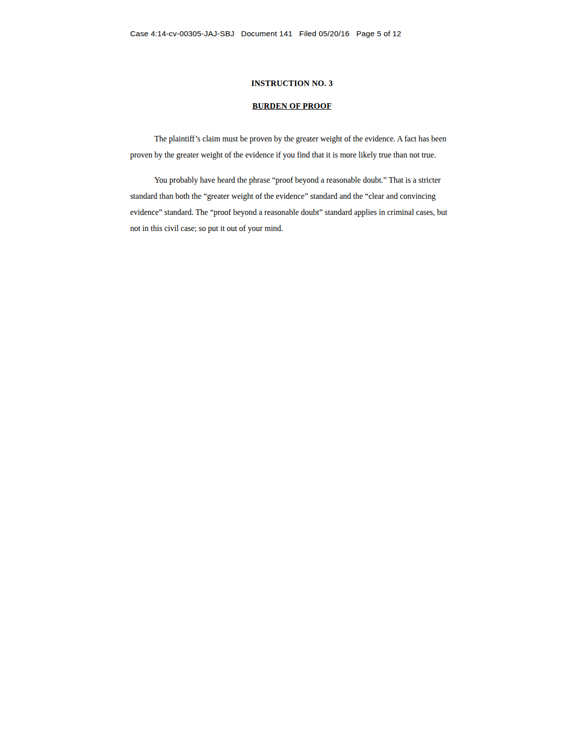Case 4:14-cv-00305-JAJ-SBJ Document 141 Filed 05/20/16 Page 5 of 12
INSTRUCTION NO. 3
BURDEN OF PROOF
The plaintiff’s claim must be proven by the greater weight of the evidence. A fact has been proven by the greater weight of the evidence if you find that it is more likely true than not true.
You probably have heard the phrase “proof beyond a reasonable doubt.” That is a stricter standard than both the “greater weight of the evidence” standard and the “clear and convincing evidence” standard. The “proof beyond a reasonable doubt” standard applies in criminal cases, but not in this civil case; so put it out of your mind.